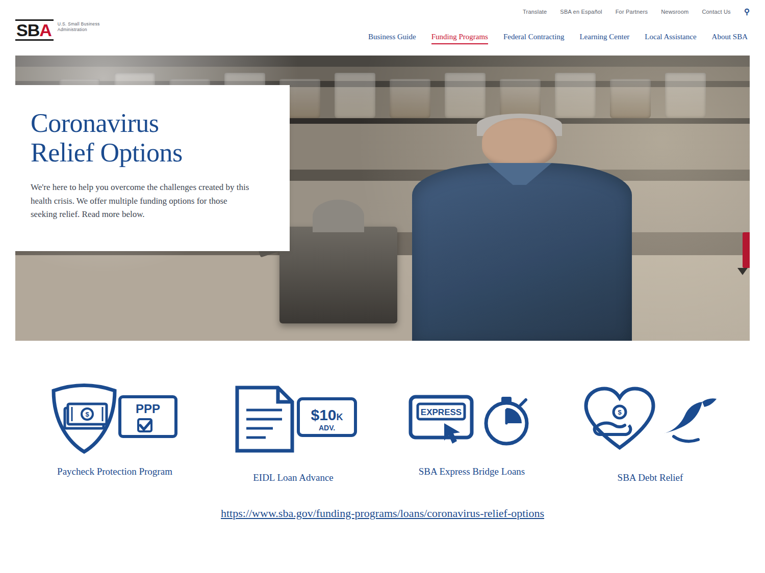Translate SBA en Español For Partners Newsroom Contact Us ⚲
SBA
U.S. Small Business
Administration
Business Guide Funding Programs Federal Contracting Learning Center Local Assistance About SBA
Coronavirus
Relief Options
We're here to help you overcome the challenges created by this health crisis. We offer multiple funding options for those seeking relief. Read more below.
$ PPP
Paycheck Protection Program
$10K ADV.
EIDL Loan Advance
EXPRESS
SBA Express Bridge Loans
$
SBA Debt Relief
https://www.sba.gov/funding-programs/loans/coronavirus-relief-options